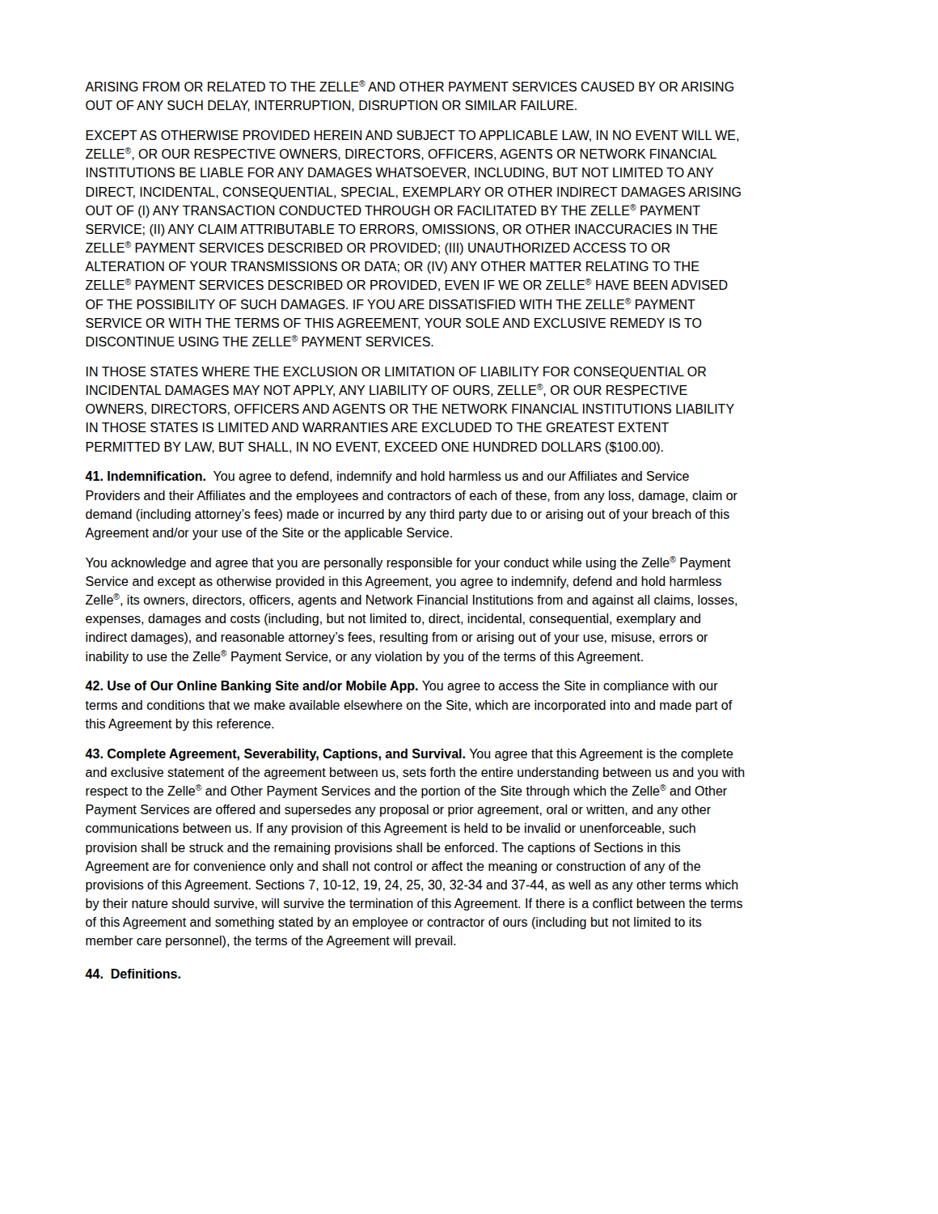Arising from or related to the Zelle® and other payment services caused by or arising out of any such delay, interruption, disruption or similar failure.
Except as otherwise provided herein and subject to applicable law, in no event will we, Zelle®, or our respective owners, directors, officers, agents or network financial institutions be liable for any damages whatsoever, including, but not limited to any direct, incidental, consequential, special, exemplary or other indirect damages arising out of (I) any transaction conducted through or facilitated by the Zelle® payment service; (II) any claim attributable to errors, omissions, or other inaccuracies in the Zelle® payment services described or provided; (III) unauthorized access to or alteration of your transmissions or data; or (IV) any other matter relating to the Zelle® payment services described or provided, even if we or Zelle® have been advised of the possibility of such damages. If you are dissatisfied with the Zelle® payment service or with the terms of this agreement, your sole and exclusive remedy is to discontinue using the Zelle® payment services.
In those states where the exclusion or limitation of liability for consequential or incidental damages may not apply, any liability of ours, Zelle®, or our respective owners, directors, officers and agents or the network financial institutions liability in those states is limited and warranties are excluded to the greatest extent permitted by law, but shall, in no event, exceed one hundred dollars ($100.00).
41. Indemnification. You agree to defend, indemnify and hold harmless us and our Affiliates and Service Providers and their Affiliates and the employees and contractors of each of these, from any loss, damage, claim or demand (including attorney’s fees) made or incurred by any third party due to or arising out of your breach of this Agreement and/or your use of the Site or the applicable Service.
You acknowledge and agree that you are personally responsible for your conduct while using the Zelle® Payment Service and except as otherwise provided in this Agreement, you agree to indemnify, defend and hold harmless Zelle®, its owners, directors, officers, agents and Network Financial Institutions from and against all claims, losses, expenses, damages and costs (including, but not limited to, direct, incidental, consequential, exemplary and indirect damages), and reasonable attorney’s fees, resulting from or arising out of your use, misuse, errors or inability to use the Zelle® Payment Service, or any violation by you of the terms of this Agreement.
42. Use of Our Online Banking Site and/or Mobile App. You agree to access the Site in compliance with our terms and conditions that we make available elsewhere on the Site, which are incorporated into and made part of this Agreement by this reference.
43. Complete Agreement, Severability, Captions, and Survival. You agree that this Agreement is the complete and exclusive statement of the agreement between us, sets forth the entire understanding between us and you with respect to the Zelle® and Other Payment Services and the portion of the Site through which the Zelle® and Other Payment Services are offered and supersedes any proposal or prior agreement, oral or written, and any other communications between us. If any provision of this Agreement is held to be invalid or unenforceable, such provision shall be struck and the remaining provisions shall be enforced. The captions of Sections in this Agreement are for convenience only and shall not control or affect the meaning or construction of any of the provisions of this Agreement. Sections 7, 10-12, 19, 24, 25, 30, 32-34 and 37-44, as well as any other terms which by their nature should survive, will survive the termination of this Agreement. If there is a conflict between the terms of this Agreement and something stated by an employee or contractor of ours (including but not limited to its member care personnel), the terms of the Agreement will prevail.
44. Definitions.